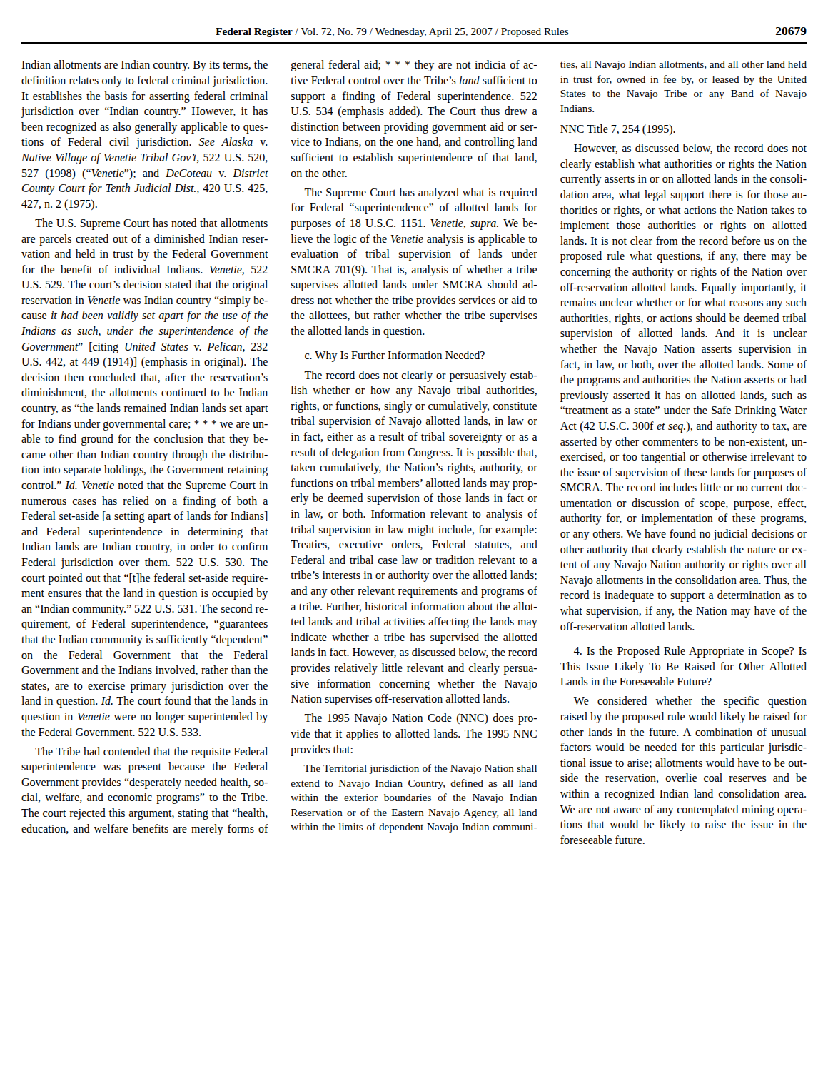Federal Register / Vol. 72, No. 79 / Wednesday, April 25, 2007 / Proposed Rules
20679
Indian allotments are Indian country. By its terms, the definition relates only to federal criminal jurisdiction. It establishes the basis for asserting federal criminal jurisdiction over “Indian country.” However, it has been recognized as also generally applicable to questions of Federal civil jurisdiction. See Alaska v. Native Village of Venetie Tribal Gov’t, 522 U.S. 520, 527 (1998) (“Venetie”); and DeCoteau v. District County Court for Tenth Judicial Dist., 420 U.S. 425, 427, n. 2 (1975).
The U.S. Supreme Court has noted that allotments are parcels created out of a diminished Indian reservation and held in trust by the Federal Government for the benefit of individual Indians. Venetie, 522 U.S. 529. The court’s decision stated that the original reservation in Venetie was Indian country “simply because it had been validly set apart for the use of the Indians as such, under the superintendence of the Government” [citing United States v. Pelican, 232 U.S. 442, at 449 (1914)] (emphasis in original). The decision then concluded that, after the reservation’s diminishment, the allotments continued to be Indian country, as “the lands remained Indian lands set apart for Indians under governmental care; * * * we are unable to find ground for the conclusion that they became other than Indian country through the distribution into separate holdings, the Government retaining control.” Id. Venetie noted that the Supreme Court in numerous cases has relied on a finding of both a Federal set-aside [a setting apart of lands for Indians] and Federal superintendence in determining that Indian lands are Indian country, in order to confirm Federal jurisdiction over them. 522 U.S. 530. The court pointed out that “[t]he federal set-aside requirement ensures that the land in question is occupied by an “Indian community.” 522 U.S. 531. The second requirement, of Federal superintendence, “guarantees that the Indian community is sufficiently “dependent” on the Federal Government that the Federal Government and the Indians involved, rather than the states, are to exercise primary jurisdiction over the land in question. Id. The court found that the lands in question in Venetie were no longer superintended by the Federal Government. 522 U.S. 533.
The Tribe had contended that the requisite Federal superintendence was present because the Federal Government provides “desperately needed health, social, welfare, and economic programs” to the Tribe. The court rejected this argument, stating that “health, education, and welfare benefits are merely forms of general federal aid; * * * they are not indicia of active Federal control over the Tribe’s land sufficient to support a finding of Federal superintendence. 522 U.S. 534 (emphasis added). The Court thus drew a distinction between providing government aid or service to Indians, on the one hand, and controlling land sufficient to establish superintendence of that land, on the other.
The Supreme Court has analyzed what is required for Federal “superintendence” of allotted lands for purposes of 18 U.S.C. 1151. Venetie, supra. We believe the logic of the Venetie analysis is applicable to evaluation of tribal supervision of lands under SMCRA 701(9). That is, analysis of whether a tribe supervises allotted lands under SMCRA should address not whether the tribe provides services or aid to the allottees, but rather whether the tribe supervises the allotted lands in question.
c. Why Is Further Information Needed?
The record does not clearly or persuasively establish whether or how any Navajo tribal authorities, rights, or functions, singly or cumulatively, constitute tribal supervision of Navajo allotted lands, in law or in fact, either as a result of tribal sovereignty or as a result of delegation from Congress. It is possible that, taken cumulatively, the Nation’s rights, authority, or functions on tribal members’ allotted lands may properly be deemed supervision of those lands in fact or in law, or both. Information relevant to analysis of tribal supervision in law might include, for example: Treaties, executive orders, Federal statutes, and Federal and tribal case law or tradition relevant to a tribe’s interests in or authority over the allotted lands; and any other relevant requirements and programs of a tribe. Further, historical information about the allotted lands and tribal activities affecting the lands may indicate whether a tribe has supervised the allotted lands in fact. However, as discussed below, the record provides relatively little relevant and clearly persuasive information concerning whether the Navajo Nation supervises off-reservation allotted lands.
The 1995 Navajo Nation Code (NNC) does provide that it applies to allotted lands. The 1995 NNC provides that:
The Territorial jurisdiction of the Navajo Nation shall extend to Navajo Indian Country, defined as all land within the exterior boundaries of the Navajo Indian Reservation or of the Eastern Navajo Agency, all land within the limits of dependent Navajo Indian communities, all Navajo Indian allotments, and all other land held in trust for, owned in fee by, or leased by the United States to the Navajo Tribe or any Band of Navajo Indians.
NNC Title 7, 254 (1995).
However, as discussed below, the record does not clearly establish what authorities or rights the Nation currently asserts in or on allotted lands in the consolidation area, what legal support there is for those authorities or rights, or what actions the Nation takes to implement those authorities or rights on allotted lands. It is not clear from the record before us on the proposed rule what questions, if any, there may be concerning the authority or rights of the Nation over off-reservation allotted lands. Equally importantly, it remains unclear whether or for what reasons any such authorities, rights, or actions should be deemed tribal supervision of allotted lands. And it is unclear whether the Navajo Nation asserts supervision in fact, in law, or both, over the allotted lands. Some of the programs and authorities the Nation asserts or had previously asserted it has on allotted lands, such as “treatment as a state” under the Safe Drinking Water Act (42 U.S.C. 300f et seq.), and authority to tax, are asserted by other commenters to be non-existent, unexercised, or too tangential or otherwise irrelevant to the issue of supervision of these lands for purposes of SMCRA. The record includes little or no current documentation or discussion of scope, purpose, effect, authority for, or implementation of these programs, or any others. We have found no judicial decisions or other authority that clearly establish the nature or extent of any Navajo Nation authority or rights over all Navajo allotments in the consolidation area. Thus, the record is inadequate to support a determination as to what supervision, if any, the Nation may have of the off-reservation allotted lands.
4. Is the Proposed Rule Appropriate in Scope? Is This Issue Likely To Be Raised for Other Allotted Lands in the Foreseeable Future?
We considered whether the specific question raised by the proposed rule would likely be raised for other lands in the future. A combination of unusual factors would be needed for this particular jurisdictional issue to arise; allotments would have to be outside the reservation, overlie coal reserves and be within a recognized Indian land consolidation area. We are not aware of any contemplated mining operations that would be likely to raise the issue in the foreseeable future.